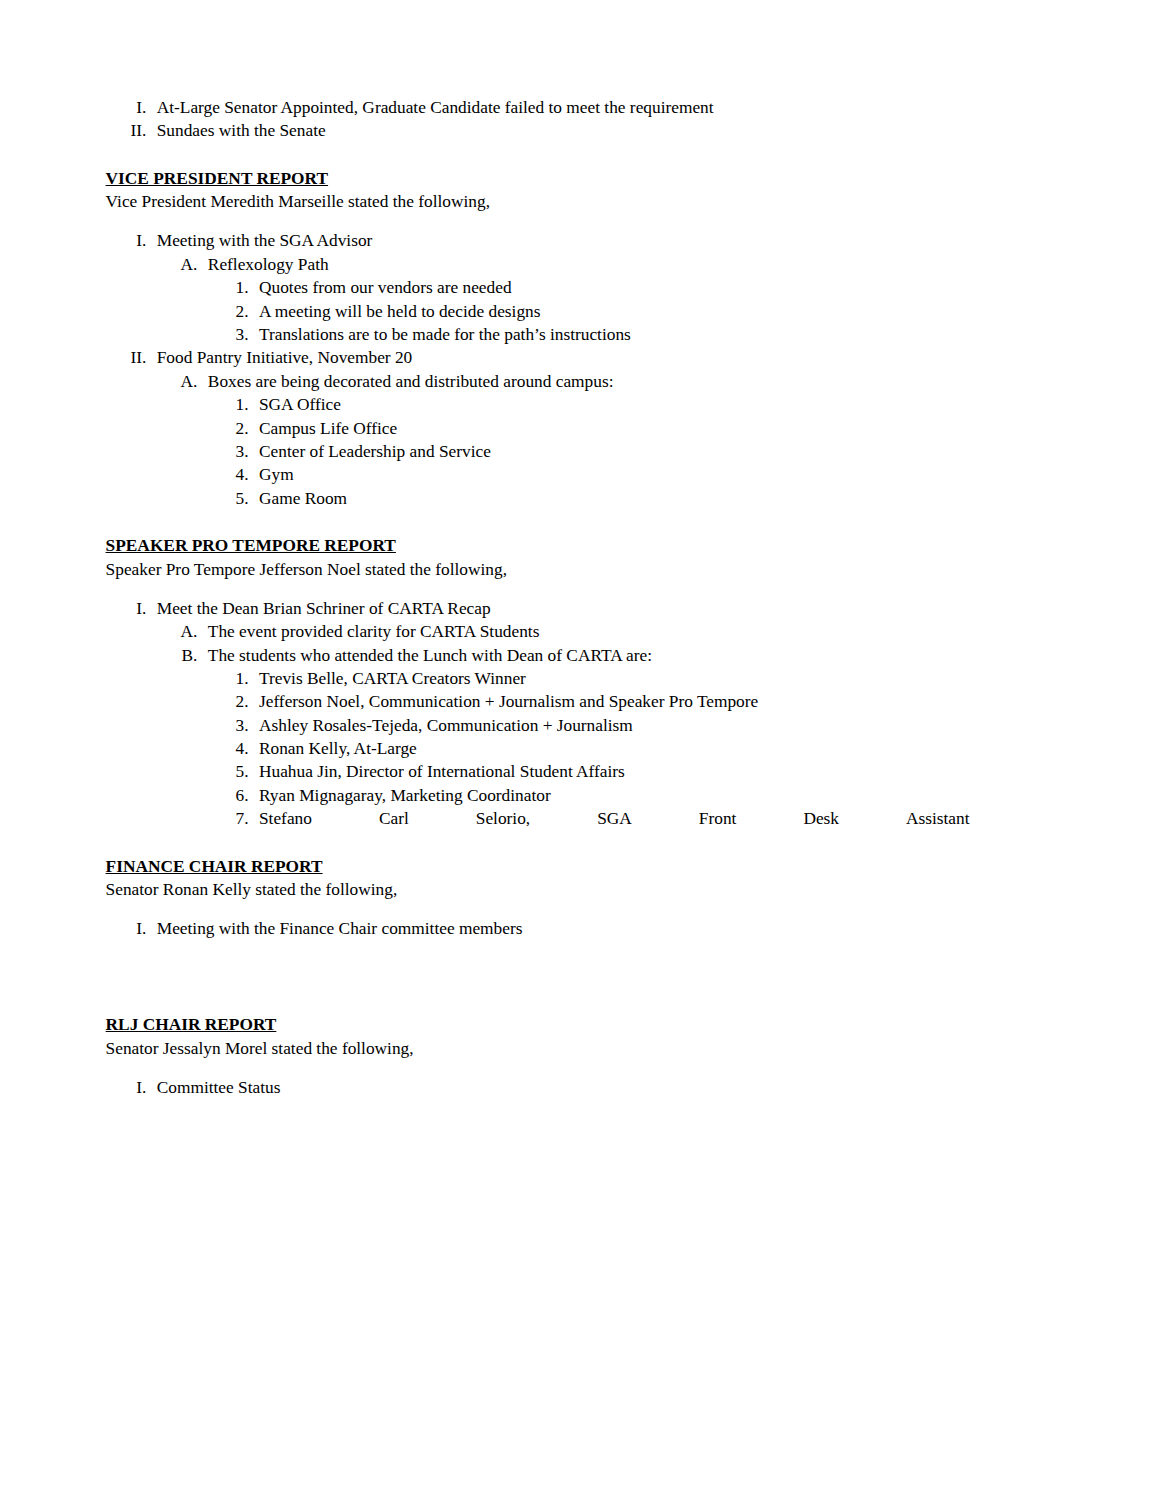At-Large Senator Appointed, Graduate Candidate failed to meet the requirement
Sundaes with the Senate
VICE PRESIDENT REPORT
Vice President Meredith Marseille stated the following,
Meeting with the SGA Advisor
Reflexology Path
Quotes from our vendors are needed
A meeting will be held to decide designs
Translations are to be made for the path’s instructions
Food Pantry Initiative, November 20
Boxes are being decorated and distributed around campus:
SGA Office
Campus Life Office
Center of Leadership and Service
Gym
Game Room
SPEAKER PRO TEMPORE REPORT
Speaker Pro Tempore Jefferson Noel stated the following,
Meet the Dean Brian Schriner of CARTA Recap
The event provided clarity for CARTA Students
The students who attended the Lunch with Dean of CARTA are:
Trevis Belle, CARTA Creators Winner
Jefferson Noel, Communication + Journalism and Speaker Pro Tempore
Ashley Rosales-Tejeda, Communication + Journalism
Ronan Kelly, At-Large
Huahua Jin, Director of International Student Affairs
Ryan Mignagaray, Marketing Coordinator
Stefano Carl Selorio, SGA Front Desk Assistant
FINANCE CHAIR REPORT
Senator Ronan Kelly stated the following,
Meeting with the Finance Chair committee members
RLJ CHAIR REPORT
Senator Jessalyn Morel stated the following,
Committee Status